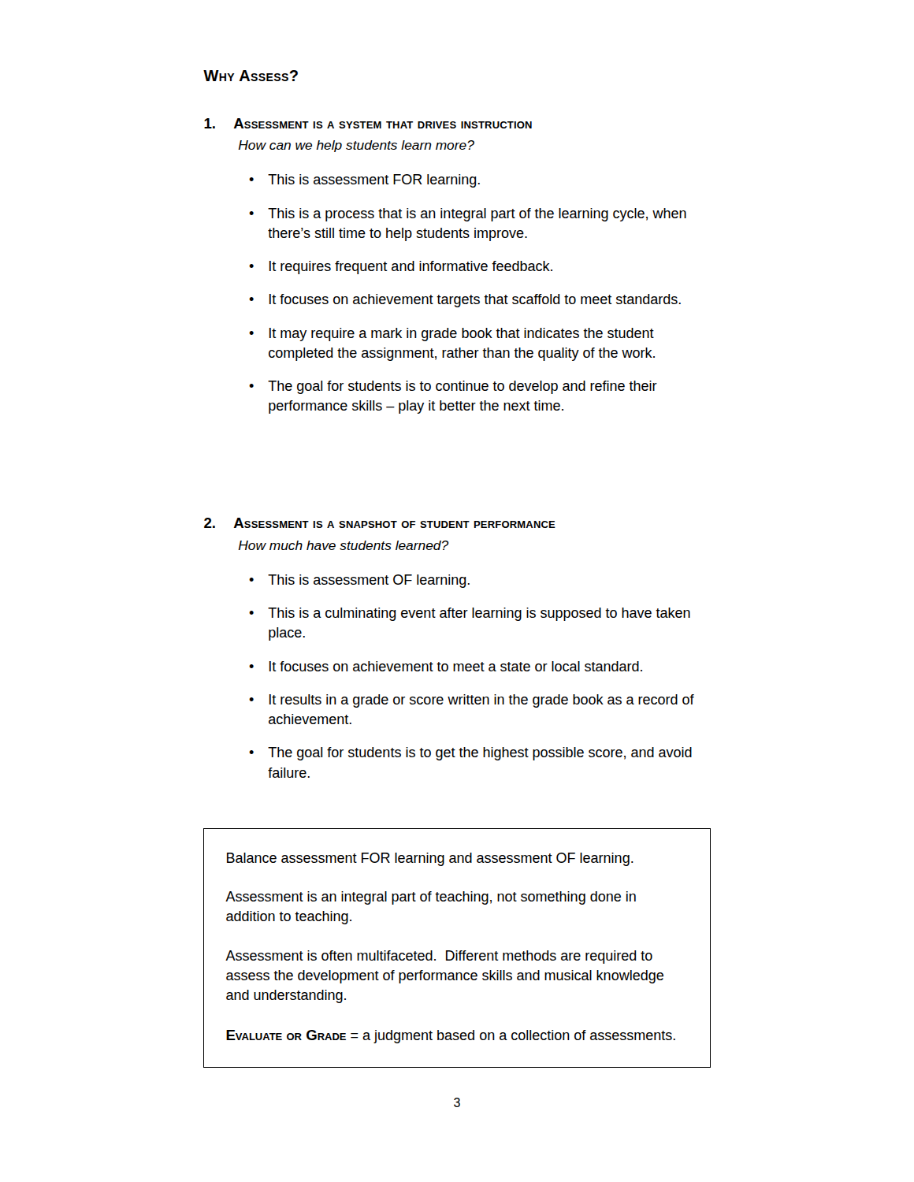Why Assess?
Assessment is a system that drives instruction
How can we help students learn more?
This is assessment FOR learning.
This is a process that is an integral part of the learning cycle, when there’s still time to help students improve.
It requires frequent and informative feedback.
It focuses on achievement targets that scaffold to meet standards.
It may require a mark in grade book that indicates the student completed the assignment, rather than the quality of the work.
The goal for students is to continue to develop and refine their performance skills – play it better the next time.
Assessment is a snapshot of student performance
How much have students learned?
This is assessment OF learning.
This is a culminating event after learning is supposed to have taken place.
It focuses on achievement to meet a state or local standard.
It results in a grade or score written in the grade book as a record of achievement.
The goal for students is to get the highest possible score, and avoid failure.
Balance assessment FOR learning and assessment OF learning.
Assessment is an integral part of teaching, not something done in addition to teaching.
Assessment is often multifaceted. Different methods are required to assess the development of performance skills and musical knowledge and understanding.
Evaluate or Grade = a judgment based on a collection of assessments.
3